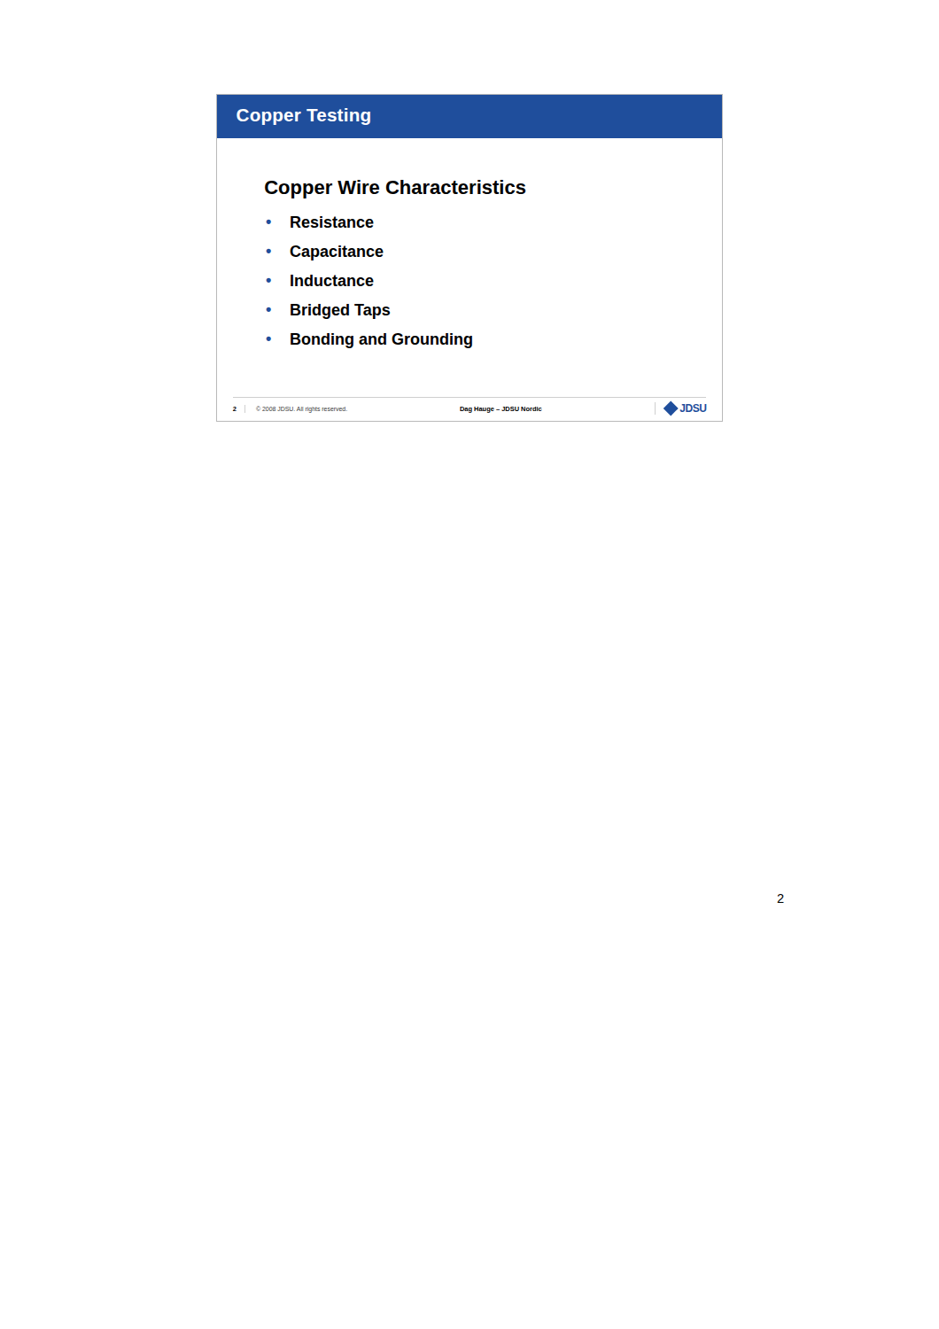Copper Testing
Copper Wire Characteristics
Resistance
Capacitance
Inductance
Bridged Taps
Bonding and Grounding
2 © 2008 JDSU. All rights reserved. Dag Hauge – JDSU Nordic JDSU
2